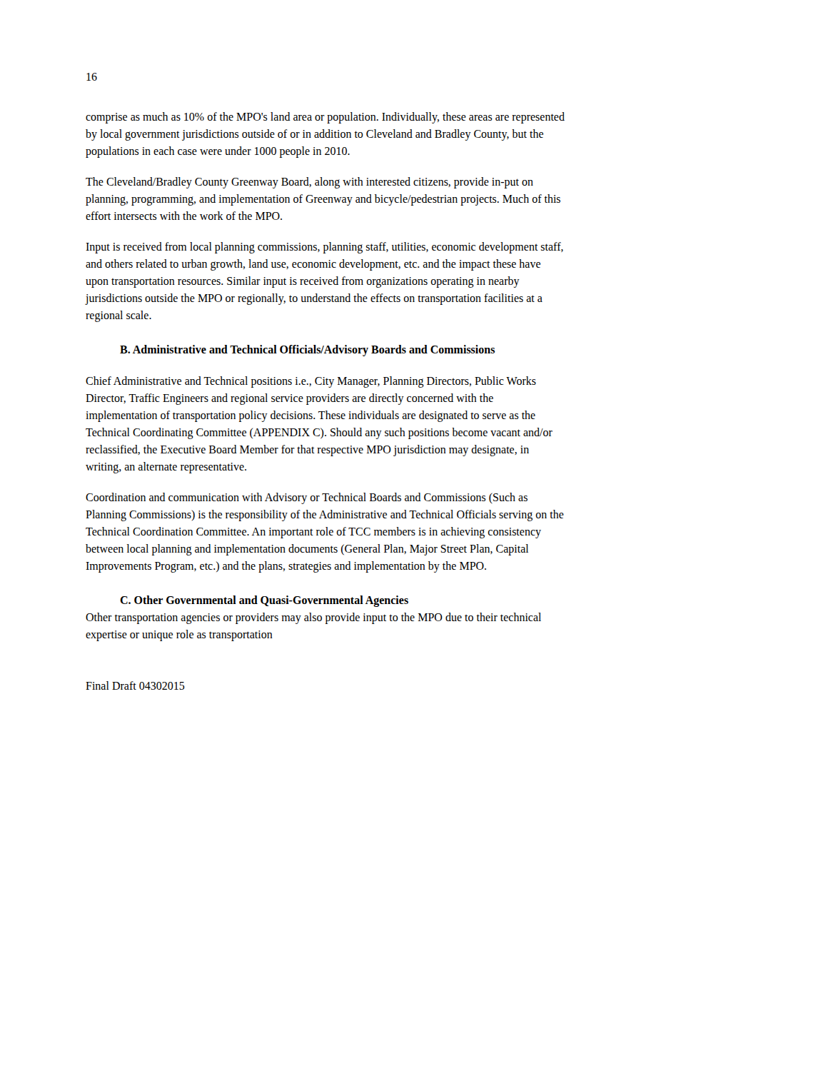16
comprise as much as 10% of the MPO's land area or population. Individually, these areas are represented by local government jurisdictions outside of or in addition to Cleveland and Bradley County, but the populations in each case were under 1000 people in 2010.
The Cleveland/Bradley County Greenway Board, along with interested citizens, provide in-put on planning, programming, and implementation of Greenway and bicycle/pedestrian projects. Much of this effort intersects with the work of the MPO.
Input is received from local planning commissions, planning staff, utilities, economic development staff, and others related to urban growth, land use, economic development, etc. and the impact these have upon transportation resources. Similar input is received from organizations operating in nearby jurisdictions outside the MPO or regionally, to understand the effects on transportation facilities at a regional scale.
B. Administrative and Technical Officials/Advisory Boards and Commissions
Chief Administrative and Technical positions i.e., City Manager, Planning Directors, Public Works Director, Traffic Engineers and regional service providers are directly concerned with the implementation of transportation policy decisions. These individuals are designated to serve as the Technical Coordinating Committee (APPENDIX C). Should any such positions become vacant and/or reclassified, the Executive Board Member for that respective MPO jurisdiction may designate, in writing, an alternate representative.
Coordination and communication with Advisory or Technical Boards and Commissions (Such as Planning Commissions) is the responsibility of the Administrative and Technical Officials serving on the Technical Coordination Committee. An important role of TCC members is in achieving consistency between local planning and implementation documents (General Plan, Major Street Plan, Capital Improvements Program, etc.) and the plans, strategies and implementation by the MPO.
C. Other Governmental and Quasi-Governmental Agencies
Other transportation agencies or providers may also provide input to the MPO due to their technical expertise or unique role as transportation
Final Draft 04302015